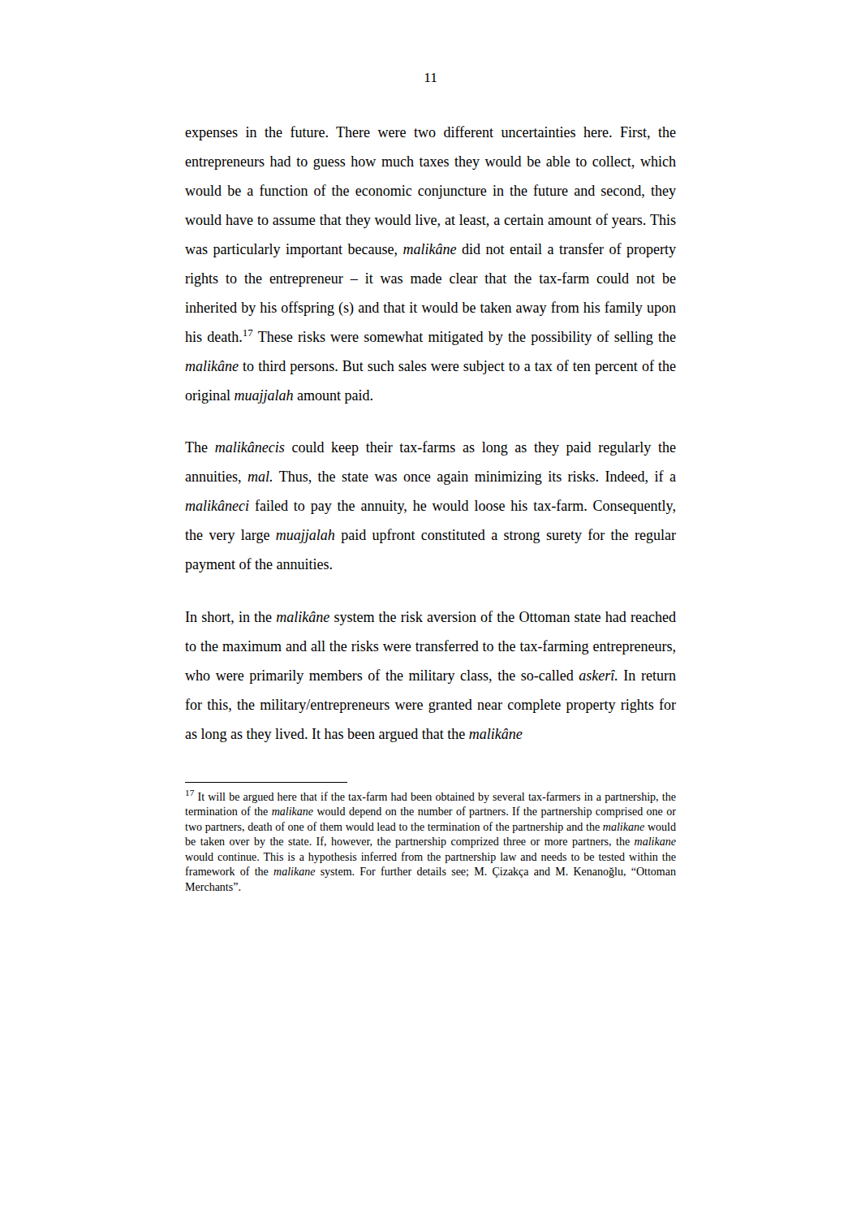11
expenses in the future. There were two different uncertainties here. First, the entrepreneurs had to guess how much taxes they would be able to collect, which would be a function of the economic conjuncture in the future and second, they would have to assume that they would live, at least, a certain amount of years. This was particularly important because, malikâne did not entail a transfer of property rights to the entrepreneur – it was made clear that the tax-farm could not be inherited by his offspring (s) and that it would be taken away from his family upon his death.17 These risks were somewhat mitigated by the possibility of selling the malikâne to third persons. But such sales were subject to a tax of ten percent of the original muajjalah amount paid.
The malikânecis could keep their tax-farms as long as they paid regularly the annuities, mal. Thus, the state was once again minimizing its risks. Indeed, if a malikâneci failed to pay the annuity, he would loose his tax-farm. Consequently, the very large muajjalah paid upfront constituted a strong surety for the regular payment of the annuities.
In short, in the malikâne system the risk aversion of the Ottoman state had reached to the maximum and all the risks were transferred to the tax-farming entrepreneurs, who were primarily members of the military class, the so-called askerî. In return for this, the military/entrepreneurs were granted near complete property rights for as long as they lived. It has been argued that the malikâne
17 It will be argued here that if the tax-farm had been obtained by several tax-farmers in a partnership, the termination of the malikane would depend on the number of partners. If the partnership comprised one or two partners, death of one of them would lead to the termination of the partnership and the malikane would be taken over by the state. If, however, the partnership comprized three or more partners, the malikane would continue. This is a hypothesis inferred from the partnership law and needs to be tested within the framework of the malikane system. For further details see; M. Çizakça and M. Kenanoğlu, “Ottoman Merchants”.